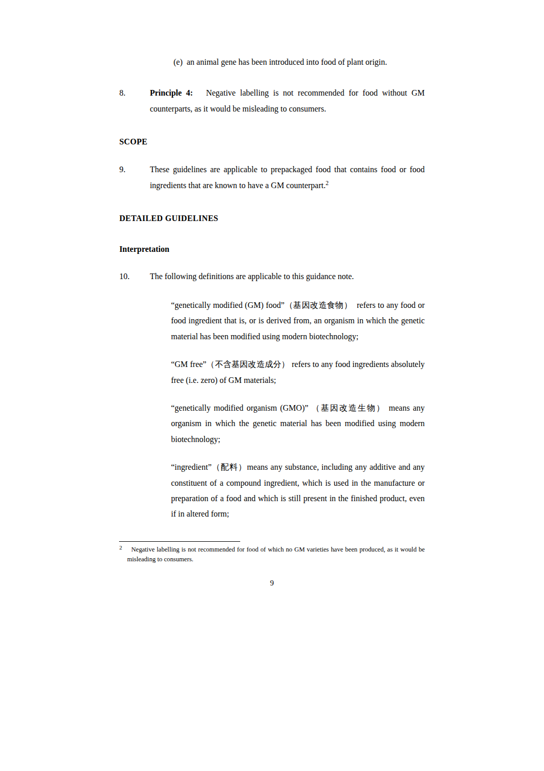(e) an animal gene has been introduced into food of plant origin.
8. Principle 4: Negative labelling is not recommended for food without GM counterparts, as it would be misleading to consumers.
SCOPE
9. These guidelines are applicable to prepackaged food that contains food or food ingredients that are known to have a GM counterpart.2
DETAILED GUIDELINES
Interpretation
10. The following definitions are applicable to this guidance note.
“genetically modified (GM) food”（基因改造食物） refers to any food or food ingredient that is, or is derived from, an organism in which the genetic material has been modified using modern biotechnology;
“GM free”（不含基因改造成分） refers to any food ingredients absolutely free (i.e. zero) of GM materials;
“genetically modified organism (GMO)” （基因改造生物） means any organism in which the genetic material has been modified using modern biotechnology;
“ingredient”（配料）means any substance, including any additive and any constituent of a compound ingredient, which is used in the manufacture or preparation of a food and which is still present in the finished product, even if in altered form;
2 Negative labelling is not recommended for food of which no GM varieties have been produced, as it would be misleading to consumers.
9